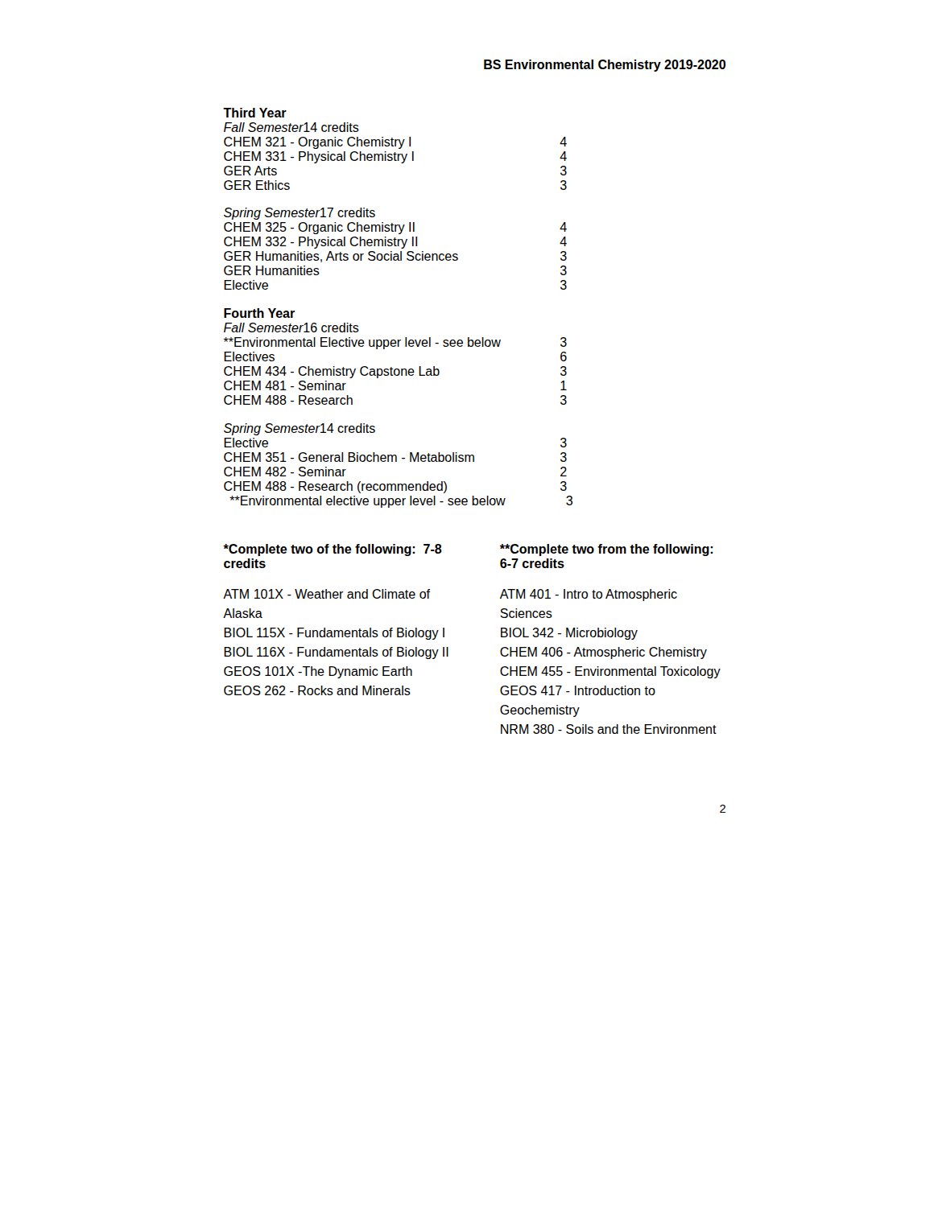BS Environmental Chemistry 2019-2020
Third Year
Fall Semester 14 credits
CHEM 321 - Organic Chemistry I 4
CHEM 331 - Physical Chemistry I 4
GER Arts 3
GER Ethics 3
Spring Semester 17 credits
CHEM 325 - Organic Chemistry II 4
CHEM 332 - Physical Chemistry II 4
GER Humanities, Arts or Social Sciences 3
GER Humanities 3
Elective 3
Fourth Year
Fall Semester 16 credits
**Environmental Elective upper level - see below 3
Electives 6
CHEM 434 - Chemistry Capstone Lab 3
CHEM 481 - Seminar 1
CHEM 488 - Research 3
Spring Semester 14 credits
Elective 3
CHEM 351 - General Biochem - Metabolism 3
CHEM 482 - Seminar 2
CHEM 488 - Research (recommended) 3
**Environmental elective upper level - see below 3
*Complete two of the following: 7-8 credits
ATM 101X - Weather and Climate of Alaska
BIOL 115X - Fundamentals of Biology I
BIOL 116X - Fundamentals of Biology II
GEOS 101X -The Dynamic Earth
GEOS 262 - Rocks and Minerals
**Complete two from the following: 6-7 credits
ATM 401 - Intro to Atmospheric Sciences
BIOL 342 - Microbiology
CHEM 406 - Atmospheric Chemistry
CHEM 455 - Environmental Toxicology
GEOS 417 - Introduction to Geochemistry
NRM 380 - Soils and the Environment
2